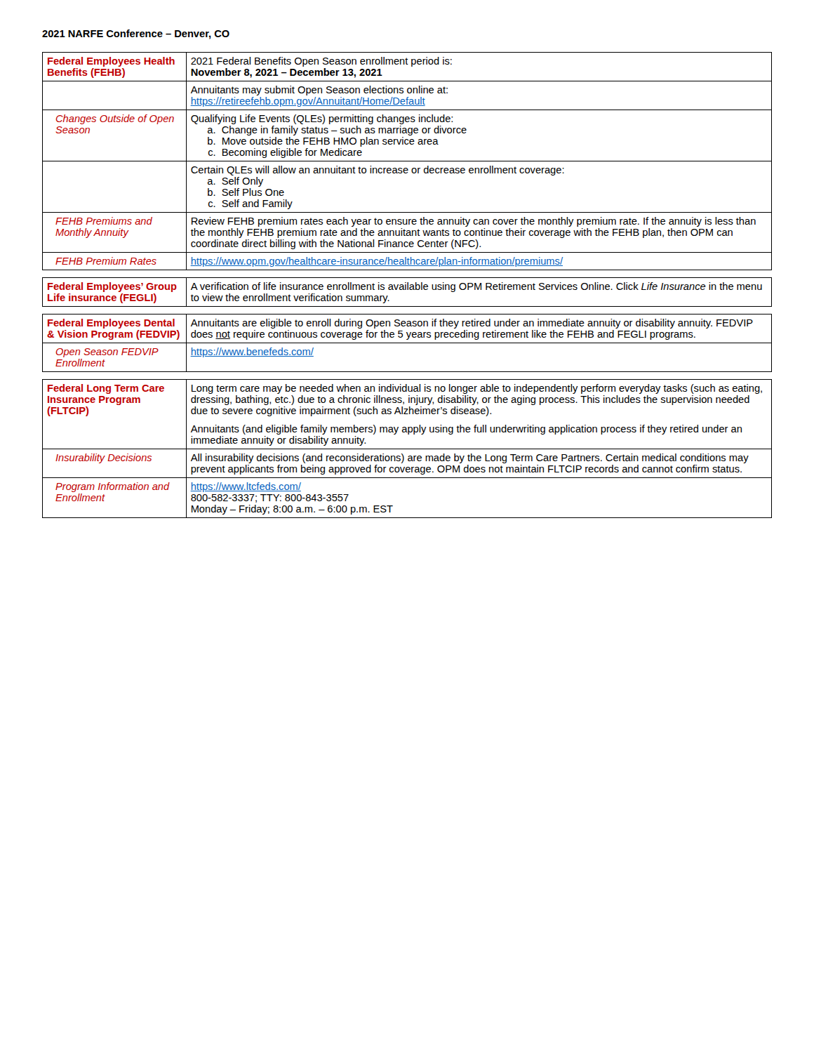2021 NARFE Conference – Denver, CO
| Federal Employees Health Benefits (FEHB) | 2021 Federal Benefits Open Season enrollment period is: November 8, 2021 – December 13, 2021 |
| | Annuitants may submit Open Season elections online at: https://retireefehb.opm.gov/Annuitant/Home/Default |
| Changes Outside of Open Season | Qualifying Life Events (QLEs) permitting changes include: Change in family status – such as marriage or divorce Move outside the FEHB HMO plan service area Becoming eligible for Medicare |
| | Certain QLEs will allow an annuitant to increase or decrease enrollment coverage: Self Only Self Plus One Self and Family |
| FEHB Premiums and Monthly Annuity | Review FEHB premium rates each year to ensure the annuity can cover the monthly premium rate. If the annuity is less than the monthly FEHB premium rate and the annuitant wants to continue their coverage with the FEHB plan, then OPM can coordinate direct billing with the National Finance Center (NFC). |
| FEHB Premium Rates | https://www.opm.gov/healthcare-insurance/healthcare/plan-information/premiums/ |
| Federal Employees’ Group Life insurance (FEGLI) | A verification of life insurance enrollment is available using OPM Retirement Services Online. Click Life Insurance in the menu to view the enrollment verification summary. |
| Federal Employees Dental & Vision Program (FEDVIP) | Annuitants are eligible to enroll during Open Season if they retired under an immediate annuity or disability annuity. FEDVIP does not require continuous coverage for the 5 years preceding retirement like the FEHB and FEGLI programs. |
| Open Season FEDVIP Enrollment | https://www.benefeds.com/ |
| Federal Long Term Care Insurance Program (FLTCIP) | Long term care may be needed when an individual is no longer able to independently perform everyday tasks (such as eating, dressing, bathing, etc.) due to a chronic illness, injury, disability, or the aging process. This includes the supervision needed due to severe cognitive impairment (such as Alzheimer’s disease). Annuitants (and eligible family members) may apply using the full underwriting application process if they retired under an immediate annuity or disability annuity. |
| Insurability Decisions | All insurability decisions (and reconsiderations) are made by the Long Term Care Partners. Certain medical conditions may prevent applicants from being approved for coverage. OPM does not maintain FLTCIP records and cannot confirm status. |
| Program Information and Enrollment | https://www.ltcfeds.com/ 800-582-3337; TTY: 800-843-3557 Monday – Friday; 8:00 a.m. – 6:00 p.m. EST |